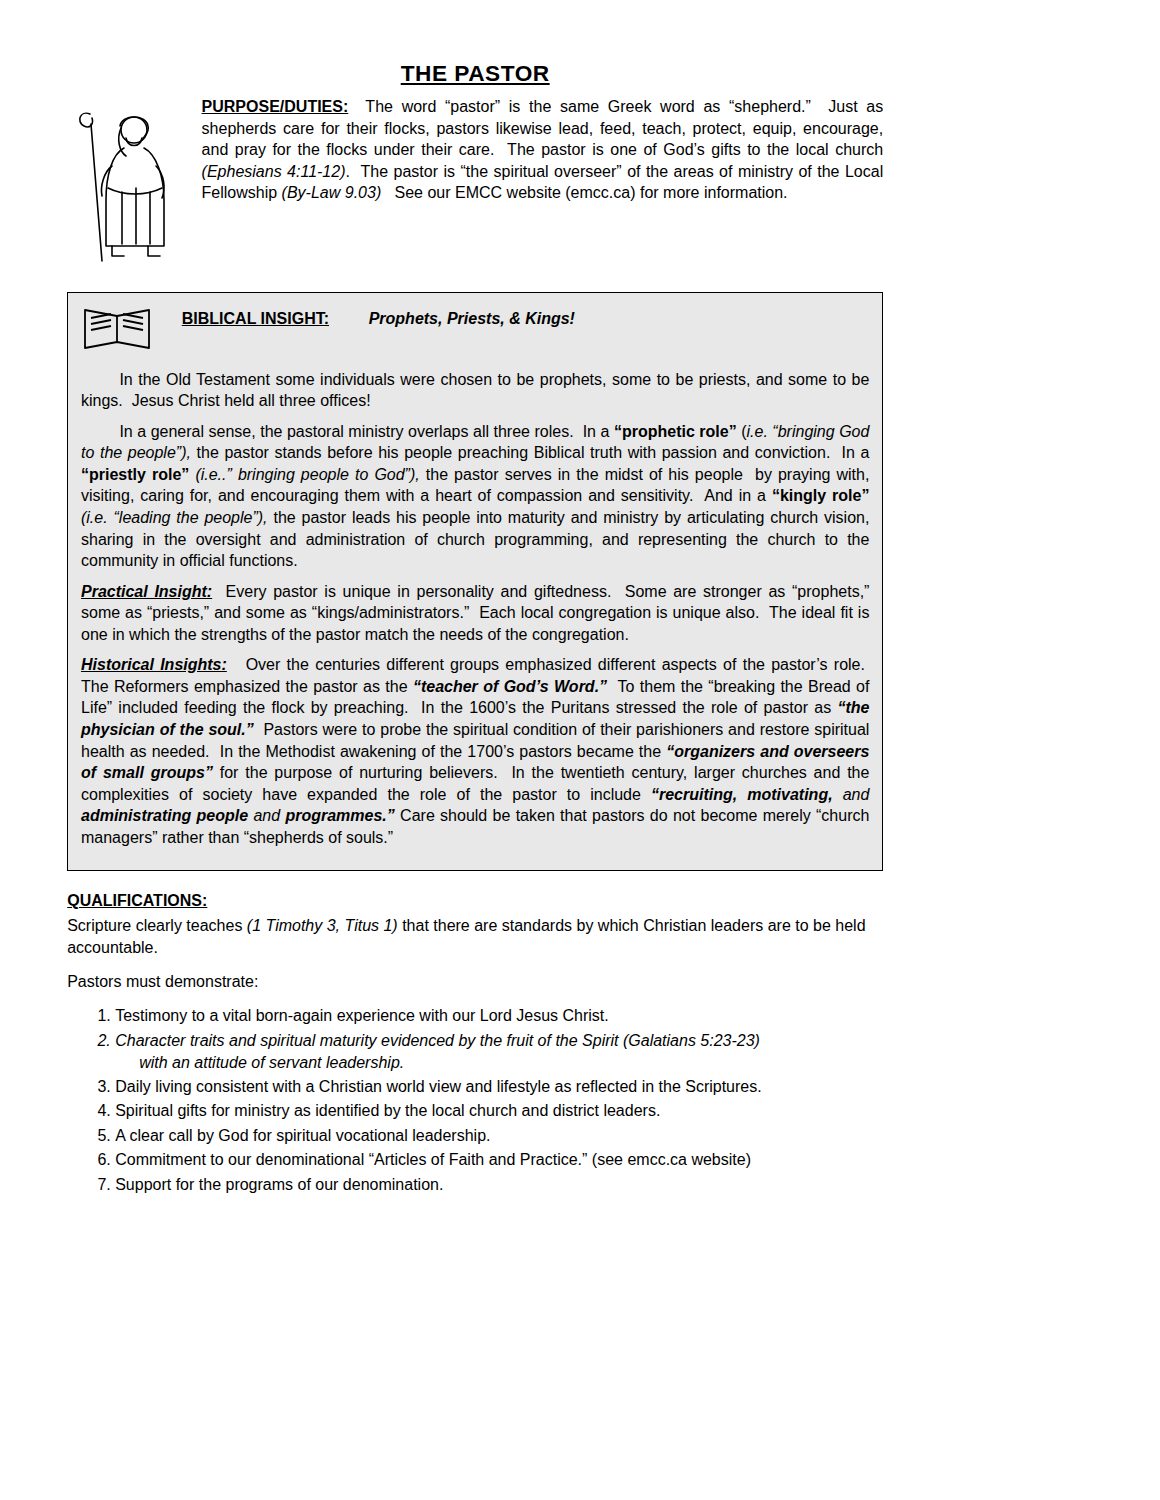THE PASTOR
Shepherd with staff
PURPOSE/DUTIES: The word “pastor” is the same Greek word as “shepherd.” Just as shepherds care for their flocks, pastors likewise lead, feed, teach, protect, equip, encourage, and pray for the flocks under their care. The pastor is one of God’s gifts to the local church (Ephesians 4:11-12). The pastor is “the spiritual overseer” of the areas of ministry of the Local Fellowship (By-Law 9.03) See our EMCC website (emcc.ca) for more information.
Open book
BIBLICAL INSIGHT: Prophets, Priests, & Kings!
In the Old Testament some individuals were chosen to be prophets, some to be priests, and some to be kings. Jesus Christ held all three offices!
In a general sense, the pastoral ministry overlaps all three roles. In a “prophetic role” (i.e. “bringing God to the people”), the pastor stands before his people preaching Biblical truth with passion and conviction. In a “priestly role” (i.e..” bringing people to God”), the pastor serves in the midst of his people by praying with, visiting, caring for, and encouraging them with a heart of compassion and sensitivity. And in a “kingly role” (i.e. “leading the people”), the pastor leads his people into maturity and ministry by articulating church vision, sharing in the oversight and administration of church programming, and representing the church to the community in official functions.
Practical Insight: Every pastor is unique in personality and giftedness. Some are stronger as “prophets,” some as “priests,” and some as “kings/administrators.” Each local congregation is unique also. The ideal fit is one in which the strengths of the pastor match the needs of the congregation.
Historical Insights: Over the centuries different groups emphasized different aspects of the pastor’s role. The Reformers emphasized the pastor as the “teacher of God’s Word.” To them the “breaking the Bread of Life” included feeding the flock by preaching. In the 1600’s the Puritans stressed the role of pastor as “the physician of the soul.” Pastors were to probe the spiritual condition of their parishioners and restore spiritual health as needed. In the Methodist awakening of the 1700’s pastors became the “organizers and overseers of small groups” for the purpose of nurturing believers. In the twentieth century, larger churches and the complexities of society have expanded the role of the pastor to include “recruiting, motivating, and administrating people and programmes.” Care should be taken that pastors do not become merely “church managers” rather than “shepherds of souls.”
QUALIFICATIONS:
Scripture clearly teaches (1 Timothy 3, Titus 1) that there are standards by which Christian leaders are to be held accountable.
Pastors must demonstrate:
Testimony to a vital born-again experience with our Lord Jesus Christ.
Character traits and spiritual maturity evidenced by the fruit of the Spirit (Galatians 5:23-23) with an attitude of servant leadership.
Daily living consistent with a Christian world view and lifestyle as reflected in the Scriptures.
Spiritual gifts for ministry as identified by the local church and district leaders.
A clear call by God for spiritual vocational leadership.
Commitment to our denominational “Articles of Faith and Practice.” (see emcc.ca website)
Support for the programs of our denomination.